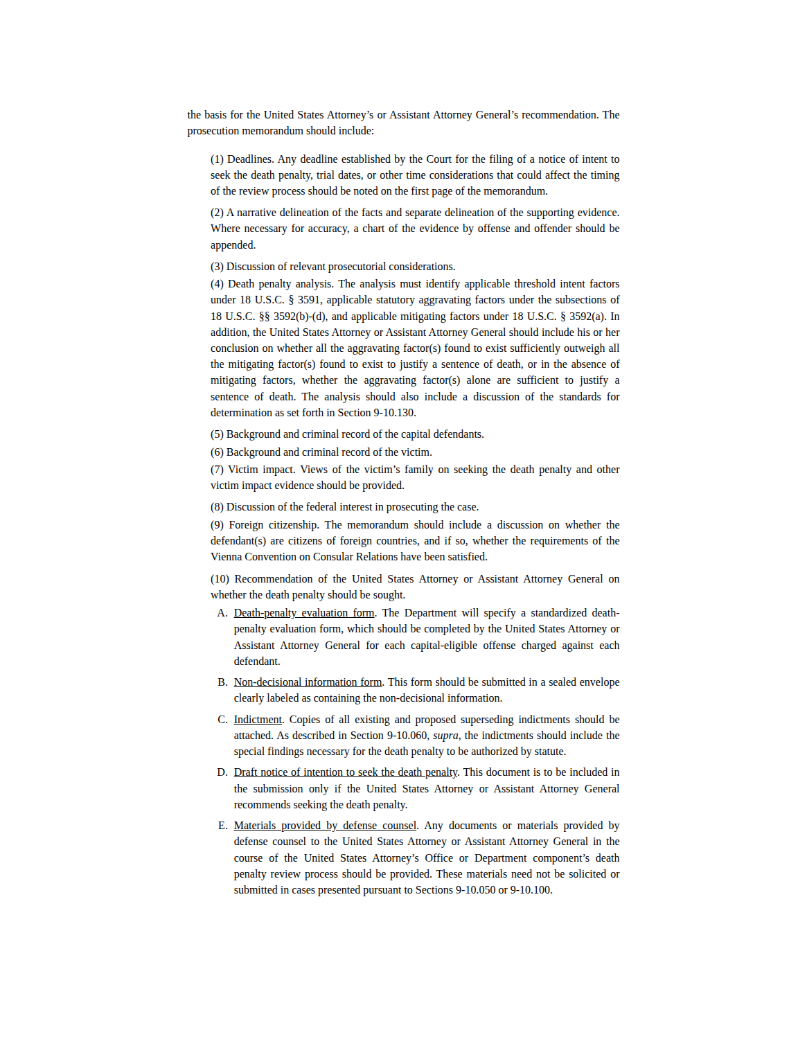the basis for the United States Attorney’s or Assistant Attorney General’s recommendation. The prosecution memorandum should include:
(1) Deadlines. Any deadline established by the Court for the filing of a notice of intent to seek the death penalty, trial dates, or other time considerations that could affect the timing of the review process should be noted on the first page of the memorandum.
(2) A narrative delineation of the facts and separate delineation of the supporting evidence. Where necessary for accuracy, a chart of the evidence by offense and offender should be appended.
(3) Discussion of relevant prosecutorial considerations.
(4) Death penalty analysis. The analysis must identify applicable threshold intent factors under 18 U.S.C. § 3591, applicable statutory aggravating factors under the subsections of 18 U.S.C. §§ 3592(b)-(d), and applicable mitigating factors under 18 U.S.C. § 3592(a). In addition, the United States Attorney or Assistant Attorney General should include his or her conclusion on whether all the aggravating factor(s) found to exist sufficiently outweigh all the mitigating factor(s) found to exist to justify a sentence of death, or in the absence of mitigating factors, whether the aggravating factor(s) alone are sufficient to justify a sentence of death. The analysis should also include a discussion of the standards for determination as set forth in Section 9-10.130.
(5) Background and criminal record of the capital defendants.
(6) Background and criminal record of the victim.
(7) Victim impact. Views of the victim’s family on seeking the death penalty and other victim impact evidence should be provided.
(8) Discussion of the federal interest in prosecuting the case.
(9) Foreign citizenship. The memorandum should include a discussion on whether the defendant(s) are citizens of foreign countries, and if so, whether the requirements of the Vienna Convention on Consular Relations have been satisfied.
(10) Recommendation of the United States Attorney or Assistant Attorney General on whether the death penalty should be sought.
Death-penalty evaluation form. The Department will specify a standardized death-penalty evaluation form, which should be completed by the United States Attorney or Assistant Attorney General for each capital-eligible offense charged against each defendant.
Non-decisional information form. This form should be submitted in a sealed envelope clearly labeled as containing the non-decisional information.
Indictment. Copies of all existing and proposed superseding indictments should be attached. As described in Section 9-10.060, supra, the indictments should include the special findings necessary for the death penalty to be authorized by statute.
Draft notice of intention to seek the death penalty. This document is to be included in the submission only if the United States Attorney or Assistant Attorney General recommends seeking the death penalty.
Materials provided by defense counsel. Any documents or materials provided by defense counsel to the United States Attorney or Assistant Attorney General in the course of the United States Attorney’s Office or Department component’s death penalty review process should be provided. These materials need not be solicited or submitted in cases presented pursuant to Sections 9-10.050 or 9-10.100.